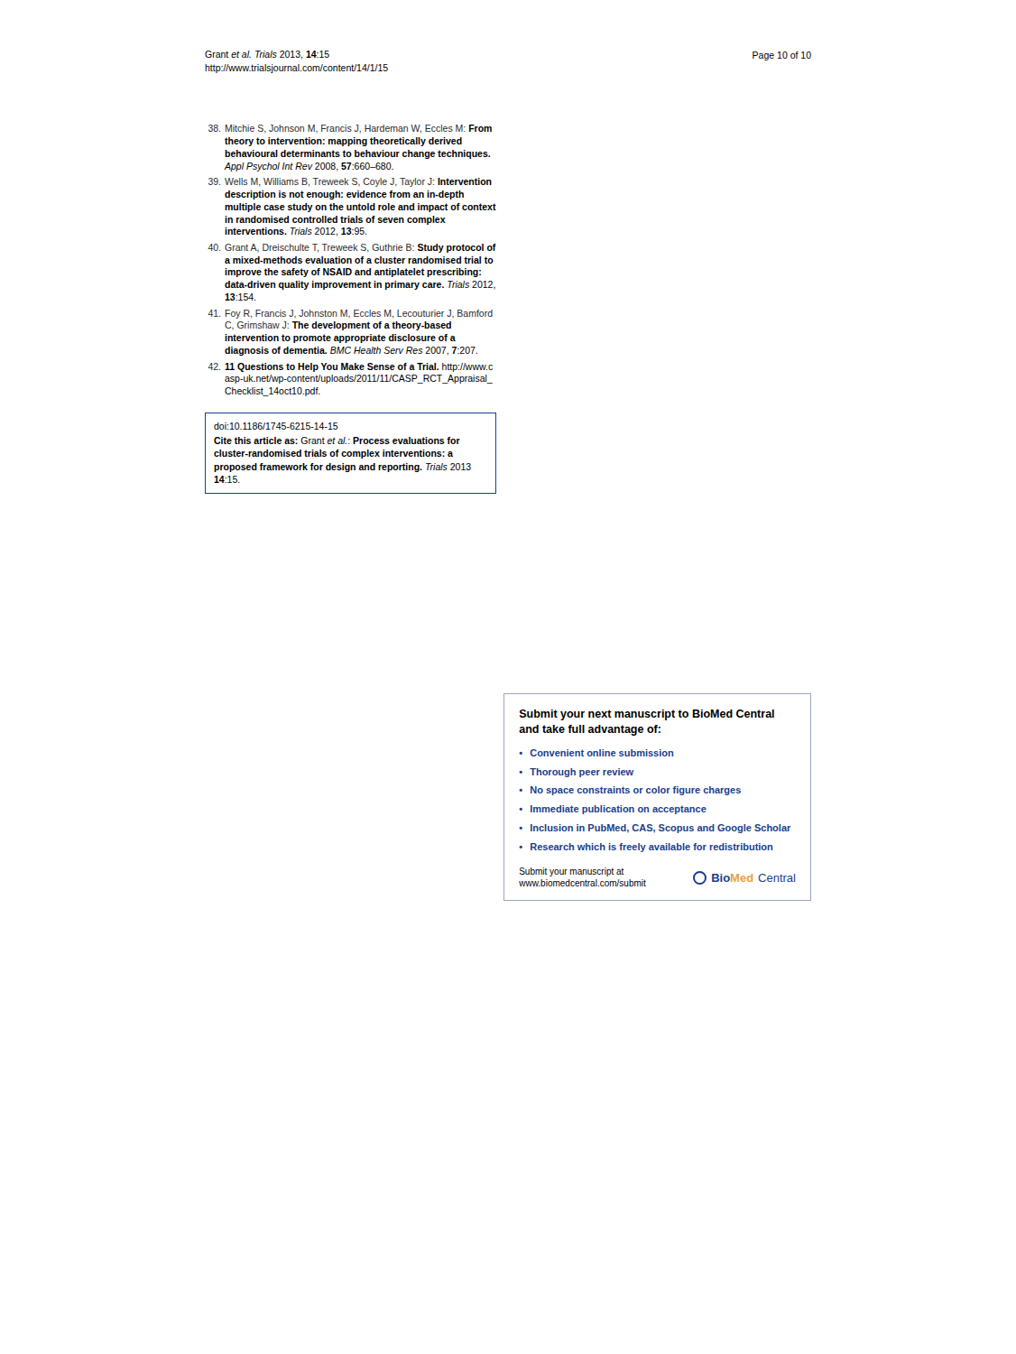Grant et al. Trials 2013, 14:15
http://www.trialsjournal.com/content/14/1/15
Page 10 of 10
38. Mitchie S, Johnson M, Francis J, Hardeman W, Eccles M: From theory to intervention: mapping theoretically derived behavioural determinants to behaviour change techniques. Appl Psychol Int Rev 2008, 57:660–680.
39. Wells M, Williams B, Treweek S, Coyle J, Taylor J: Intervention description is not enough: evidence from an in-depth multiple case study on the untold role and impact of context in randomised controlled trials of seven complex interventions. Trials 2012, 13:95.
40. Grant A, Dreischulte T, Treweek S, Guthrie B: Study protocol of a mixed-methods evaluation of a cluster randomised trial to improve the safety of NSAID and antiplatelet prescribing: data-driven quality improvement in primary care. Trials 2012, 13:154.
41. Foy R, Francis J, Johnston M, Eccles M, Lecouturier J, Bamford C, Grimshaw J: The development of a theory-based intervention to promote appropriate disclosure of a diagnosis of dementia. BMC Health Serv Res 2007, 7:207.
42. 11 Questions to Help You Make Sense of a Trial. http://www.casp-uk.net/wp-content/uploads/2011/11/CASP_RCT_Appraisal_Checklist_14oct10.pdf.
doi:10.1186/1745-6215-14-15
Cite this article as: Grant et al.: Process evaluations for cluster-randomised trials of complex interventions: a proposed framework for design and reporting. Trials 2013 14:15.
Submit your next manuscript to BioMed Central
and take full advantage of:
Convenient online submission
Thorough peer review
No space constraints or color figure charges
Immediate publication on acceptance
Inclusion in PubMed, CAS, Scopus and Google Scholar
Research which is freely available for redistribution
Submit your manuscript at
www.biomedcentral.com/submit
Bio Med Central